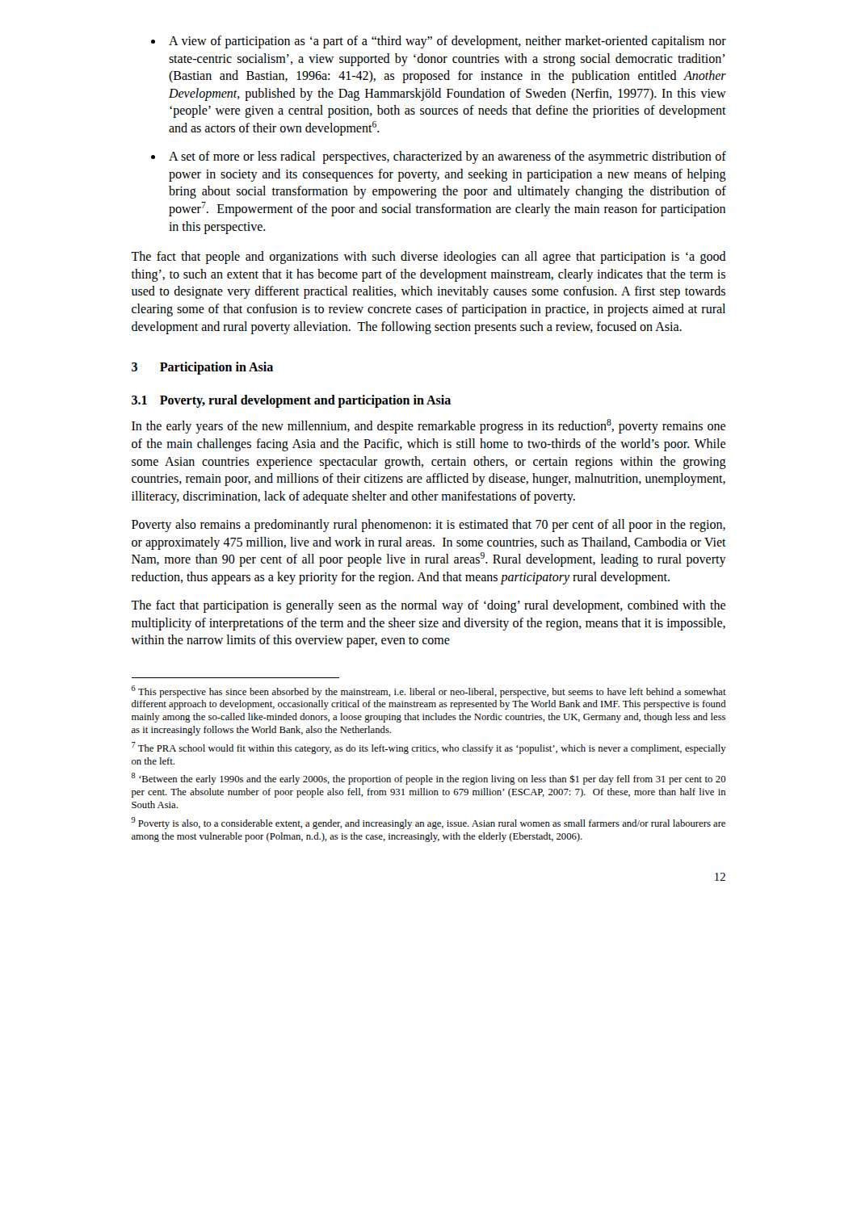A view of participation as ‘a part of a “third way” of development, neither market-oriented capitalism nor state-centric socialism’, a view supported by ‘donor countries with a strong social democratic tradition’ (Bastian and Bastian, 1996a: 41-42), as proposed for instance in the publication entitled Another Development, published by the Dag Hammarskjöld Foundation of Sweden (Nerfin, 19977). In this view ‘people’ were given a central position, both as sources of needs that define the priorities of development and as actors of their own development6.
A set of more or less radical perspectives, characterized by an awareness of the asymmetric distribution of power in society and its consequences for poverty, and seeking in participation a new means of helping bring about social transformation by empowering the poor and ultimately changing the distribution of power7. Empowerment of the poor and social transformation are clearly the main reason for participation in this perspective.
The fact that people and organizations with such diverse ideologies can all agree that participation is ‘a good thing’, to such an extent that it has become part of the development mainstream, clearly indicates that the term is used to designate very different practical realities, which inevitably causes some confusion. A first step towards clearing some of that confusion is to review concrete cases of participation in practice, in projects aimed at rural development and rural poverty alleviation. The following section presents such a review, focused on Asia.
3 Participation in Asia
3.1 Poverty, rural development and participation in Asia
In the early years of the new millennium, and despite remarkable progress in its reduction8, poverty remains one of the main challenges facing Asia and the Pacific, which is still home to two-thirds of the world’s poor. While some Asian countries experience spectacular growth, certain others, or certain regions within the growing countries, remain poor, and millions of their citizens are afflicted by disease, hunger, malnutrition, unemployment, illiteracy, discrimination, lack of adequate shelter and other manifestations of poverty.
Poverty also remains a predominantly rural phenomenon: it is estimated that 70 per cent of all poor in the region, or approximately 475 million, live and work in rural areas. In some countries, such as Thailand, Cambodia or Viet Nam, more than 90 per cent of all poor people live in rural areas9. Rural development, leading to rural poverty reduction, thus appears as a key priority for the region. And that means participatory rural development.
The fact that participation is generally seen as the normal way of ‘doing’ rural development, combined with the multiplicity of interpretations of the term and the sheer size and diversity of the region, means that it is impossible, within the narrow limits of this overview paper, even to come
6 This perspective has since been absorbed by the mainstream, i.e. liberal or neo-liberal, perspective, but seems to have left behind a somewhat different approach to development, occasionally critical of the mainstream as represented by The World Bank and IMF. This perspective is found mainly among the so-called like-minded donors, a loose grouping that includes the Nordic countries, the UK, Germany and, though less and less as it increasingly follows the World Bank, also the Netherlands.
7 The PRA school would fit within this category, as do its left-wing critics, who classify it as ‘populist’, which is never a compliment, especially on the left.
8 ‘Between the early 1990s and the early 2000s, the proportion of people in the region living on less than $1 per day fell from 31 per cent to 20 per cent. The absolute number of poor people also fell, from 931 million to 679 million’ (ESCAP, 2007: 7). Of these, more than half live in South Asia.
9 Poverty is also, to a considerable extent, a gender, and increasingly an age, issue. Asian rural women as small farmers and/or rural labourers are among the most vulnerable poor (Polman, n.d.), as is the case, increasingly, with the elderly (Eberstadt, 2006).
12